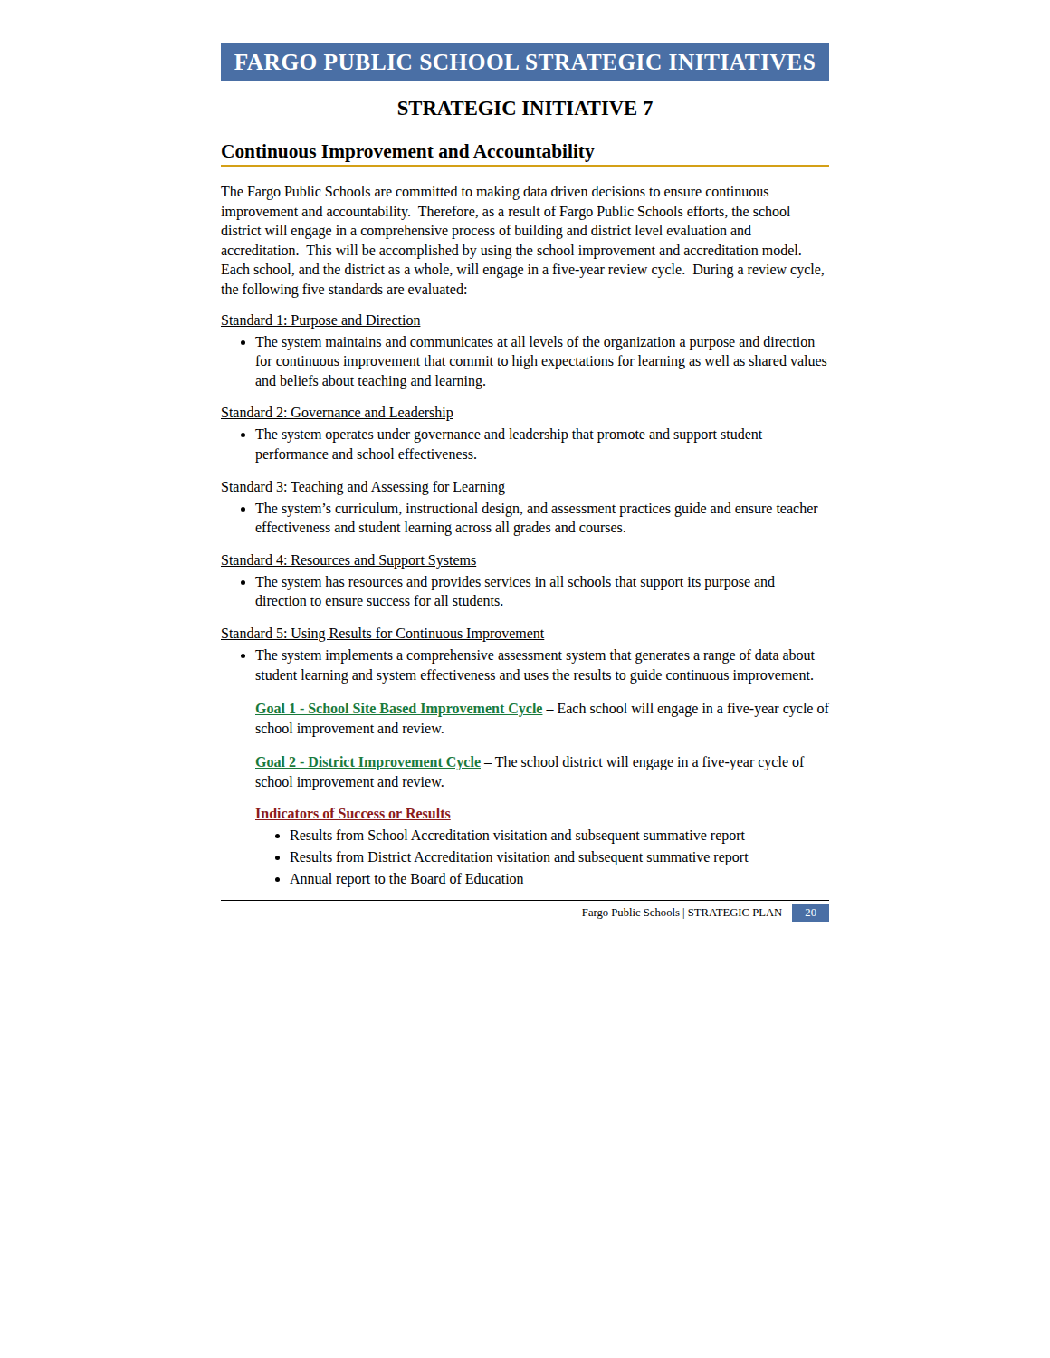FARGO PUBLIC SCHOOL STRATEGIC INITIATIVES
STRATEGIC INITIATIVE 7
Continuous Improvement and Accountability
The Fargo Public Schools are committed to making data driven decisions to ensure continuous improvement and accountability. Therefore, as a result of Fargo Public Schools efforts, the school district will engage in a comprehensive process of building and district level evaluation and accreditation. This will be accomplished by using the school improvement and accreditation model. Each school, and the district as a whole, will engage in a five-year review cycle. During a review cycle, the following five standards are evaluated:
Standard 1: Purpose and Direction
The system maintains and communicates at all levels of the organization a purpose and direction for continuous improvement that commit to high expectations for learning as well as shared values and beliefs about teaching and learning.
Standard 2: Governance and Leadership
The system operates under governance and leadership that promote and support student performance and school effectiveness.
Standard 3: Teaching and Assessing for Learning
The system’s curriculum, instructional design, and assessment practices guide and ensure teacher effectiveness and student learning across all grades and courses.
Standard 4: Resources and Support Systems
The system has resources and provides services in all schools that support its purpose and direction to ensure success for all students.
Standard 5: Using Results for Continuous Improvement
The system implements a comprehensive assessment system that generates a range of data about student learning and system effectiveness and uses the results to guide continuous improvement.
Goal 1 - School Site Based Improvement Cycle – Each school will engage in a five-year cycle of school improvement and review.
Goal 2 - District Improvement Cycle – The school district will engage in a five-year cycle of school improvement and review.
Indicators of Success or Results
Results from School Accreditation visitation and subsequent summative report
Results from District Accreditation visitation and subsequent summative report
Annual report to the Board of Education
Fargo Public Schools | STRATEGIC PLAN 20